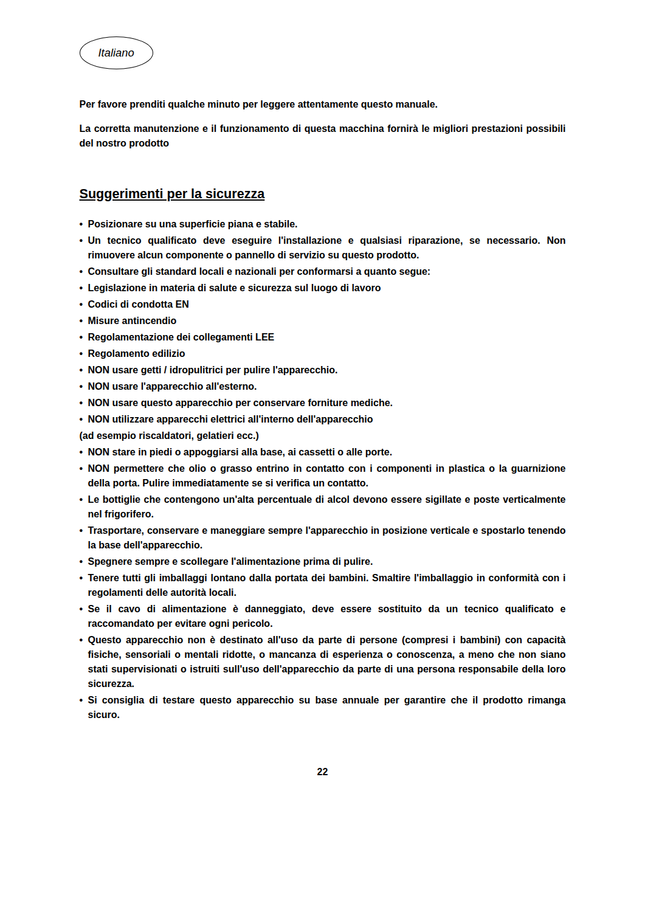Italiano
Per favore prenditi qualche minuto per leggere attentamente questo manuale.
La corretta manutenzione e il funzionamento di questa macchina fornirà le migliori prestazioni possibili del nostro prodotto
Suggerimenti per la sicurezza
Posizionare su una superficie piana e stabile.
Un tecnico qualificato deve eseguire l'installazione e qualsiasi riparazione, se necessario. Non rimuovere alcun componente o pannello di servizio su questo prodotto.
Consultare gli standard locali e nazionali per conformarsi a quanto segue:
Legislazione in materia di salute e sicurezza sul luogo di lavoro
Codici di condotta EN
Misure antincendio
Regolamentazione dei collegamenti LEE
Regolamento edilizio
NON usare getti / idropulitrici per pulire l'apparecchio.
NON usare l'apparecchio all'esterno.
NON usare questo apparecchio per conservare forniture mediche.
NON utilizzare apparecchi elettrici all'interno dell'apparecchio
(ad esempio riscaldatori, gelatieri ecc.)
NON stare in piedi o appoggiarsi alla base, ai cassetti o alle porte.
NON permettere che olio o grasso entrino in contatto con i componenti in plastica o la guarnizione della porta. Pulire immediatamente se si verifica un contatto.
Le bottiglie che contengono un'alta percentuale di alcol devono essere sigillate e poste verticalmente nel frigorifero.
Trasportare, conservare e maneggiare sempre l'apparecchio in posizione verticale e spostarlo tenendo la base dell'apparecchio.
Spegnere sempre e scollegare l'alimentazione prima di pulire.
Tenere tutti gli imballaggi lontano dalla portata dei bambini. Smaltire l'imballaggio in conformità con i regolamenti delle autorità locali.
Se il cavo di alimentazione è danneggiato, deve essere sostituito da un tecnico qualificato e raccomandato per evitare ogni pericolo.
Questo apparecchio non è destinato all'uso da parte di persone (compresi i bambini) con capacità fisiche, sensoriali o mentali ridotte, o mancanza di esperienza o conoscenza, a meno che non siano stati supervisionati o istruiti sull'uso dell'apparecchio da parte di una persona responsabile della loro sicurezza.
Si consiglia di testare questo apparecchio su base annuale per garantire che il prodotto rimanga sicuro.
22